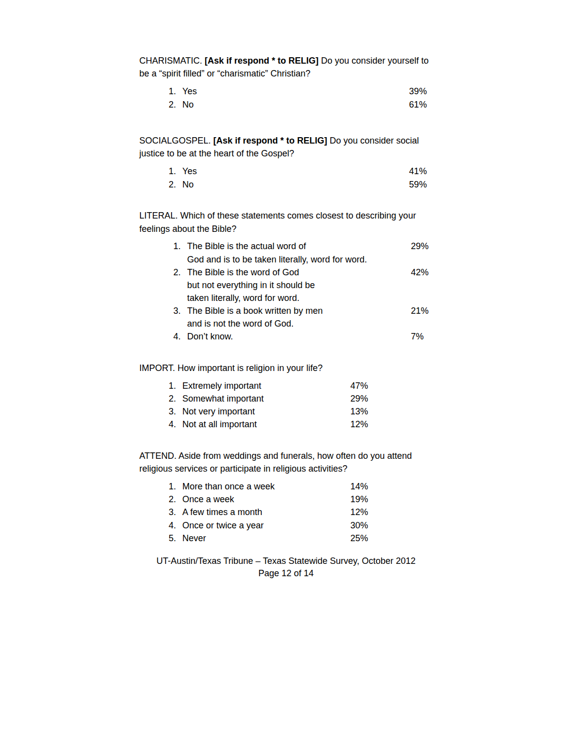CHARISMATIC. [Ask if respond * to RELIG] Do you consider yourself to be a “spirit filled” or “charismatic” Christian?
1. Yes 39%
2. No 61%
SOCIALGOSPEL. [Ask if respond * to RELIG] Do you consider social justice to be at the heart of the Gospel?
1. Yes 41%
2. No 59%
LITERAL. Which of these statements comes closest to describing your feelings about the Bible?
1. The Bible is the actual word of
God and is to be taken literally, word for word. 29%
2. The Bible is the word of God
but not everything in it should be
taken literally, word for word. 42%
3. The Bible is a book written by men
and is not the word of God. 21%
4. Don’t know. 7%
IMPORT. How important is religion in your life?
1. Extremely important 47%
2. Somewhat important 29%
3. Not very important 13%
4. Not at all important 12%
ATTEND. Aside from weddings and funerals, how often do you attend religious services or participate in religious activities?
1. More than once a week 14%
2. Once a week 19%
3. A few times a month 12%
4. Once or twice a year 30%
5. Never 25%
UT-Austin/Texas Tribune – Texas Statewide Survey, October 2012
Page 12 of 14